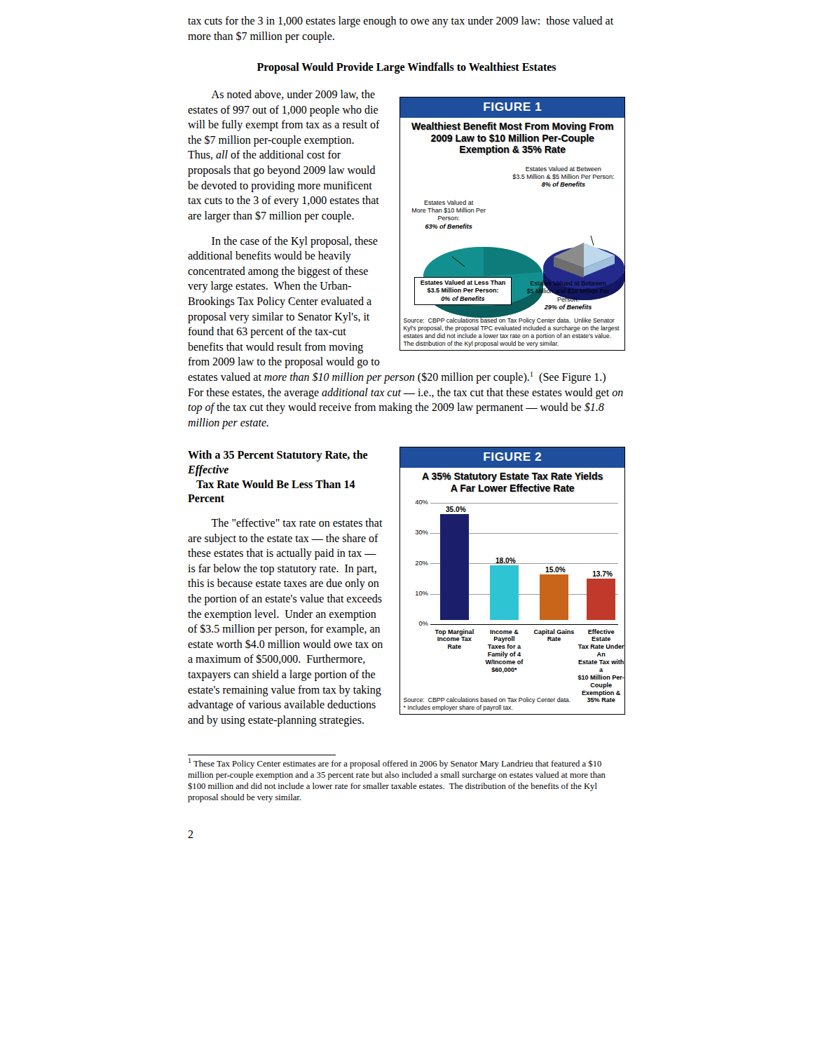tax cuts for the 3 in 1,000 estates large enough to owe any tax under 2009 law: those valued at more than $7 million per couple.
Proposal Would Provide Large Windfalls to Wealthiest Estates
FIGURE 1
Wealthiest Benefit Most From Moving From 2009 Law to $10 Million Per-Couple Exemption & 35% Rate
Estates Valued at Between
$3.5 Million & $5 Million Per Person:
8% of Benefits
Estates Valued at
More Than $10 Million Per Person:
63% of Benefits
Estates Valued at Less Than
$3.5 Million Per Person:
0% of Benefits
Estates Valued at Between
$5 Million and $10 Million Per Person:
29% of Benefits
Source: CBPP calculations based on Tax Policy Center data. Unlike Senator Kyl's proposal, the proposal TPC evaluated included a surcharge on the largest estates and did not include a lower tax rate on a portion of an estate's value. The distribution of the Kyl proposal would be very similar.
As noted above, under 2009 law, the estates of 997 out of 1,000 people who die will be fully exempt from tax as a result of the $7 million per-couple exemption. Thus, all of the additional cost for proposals that go beyond 2009 law would be devoted to providing more munificent tax cuts to the 3 of every 1,000 estates that are larger than $7 million per couple.
In the case of the Kyl proposal, these additional benefits would be heavily concentrated among the biggest of these very large estates. When the Urban-Brookings Tax Policy Center evaluated a proposal very similar to Senator Kyl's, it found that 63 percent of the tax-cut benefits that would result from moving from 2009 law to the proposal would go to estates valued at more than $10 million per person ($20 million per couple).1 (See Figure 1.) For these estates, the average additional tax cut — i.e., the tax cut that these estates would get on top of the tax cut they would receive from making the 2009 law permanent — would be $1.8 million per estate.
FIGURE 2
A 35% Statutory Estate Tax Rate Yields
A Far Lower Effective Rate
40%
30%
20%
10%
0%
35.0%
18.0%
15.0%
13.7%
Top Marginal
Income Tax
Rate
Income &
Payroll
Taxes for a
Family of 4
W/Income of $60,000*
Capital Gains
Rate
Effective
Estate
Tax Rate Under An
Estate Tax with a
$10 Million Per-Couple
Exemption & 35% Rate
Source: CBPP calculations based on Tax Policy Center data.
* Includes employer share of payroll tax.
With a 35 Percent Statutory Rate, the Effective
Tax Rate Would Be Less Than 14 Percent
The "effective" tax rate on estates that are subject to the estate tax — the share of these estates that is actually paid in tax — is far below the top statutory rate. In part, this is because estate taxes are due only on the portion of an estate's value that exceeds the exemption level. Under an exemption of $3.5 million per person, for example, an estate worth $4.0 million would owe tax on a maximum of $500,000. Furthermore, taxpayers can shield a large portion of the estate's remaining value from tax by taking advantage of various available deductions and by using estate-planning strategies.
1 These Tax Policy Center estimates are for a proposal offered in 2006 by Senator Mary Landrieu that featured a $10 million per-couple exemption and a 35 percent rate but also included a small surcharge on estates valued at more than $100 million and did not include a lower rate for smaller taxable estates. The distribution of the benefits of the Kyl proposal should be very similar.
2